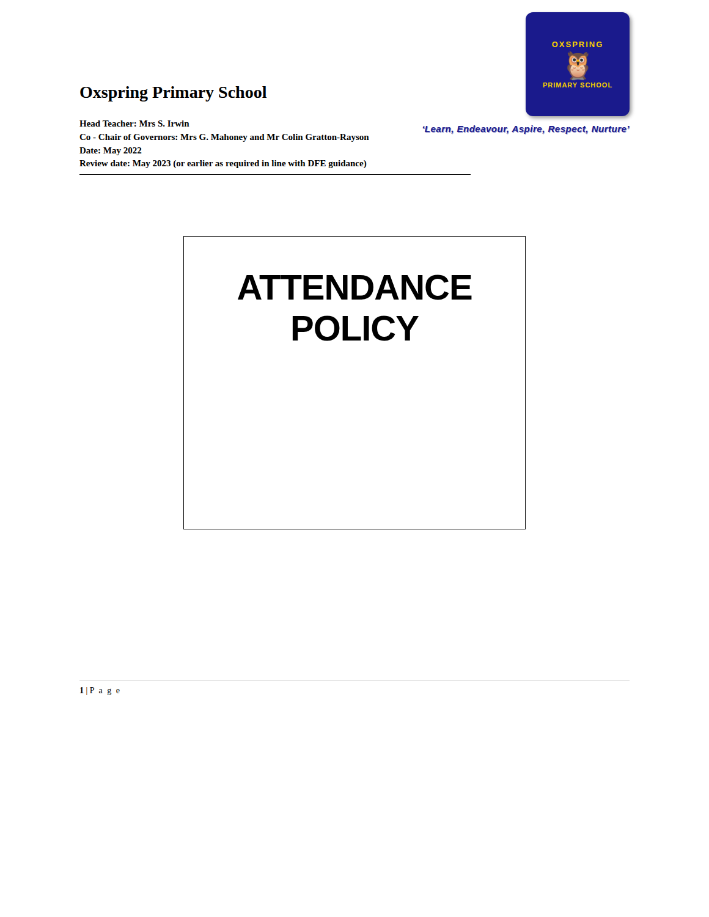OXSPRING
🦉
PRIMARY SCHOOL
Oxspring Primary School
‘Learn, Endeavour, Aspire, Respect, Nurture’
Head Teacher: Mrs S. Irwin
Co - Chair of Governors: Mrs G. Mahoney and Mr Colin Gratton-Rayson
Date: May 2022
Review date: May 2023 (or earlier as required in line with DFE guidance)
ATTENDANCE POLICY
1 | P a g e